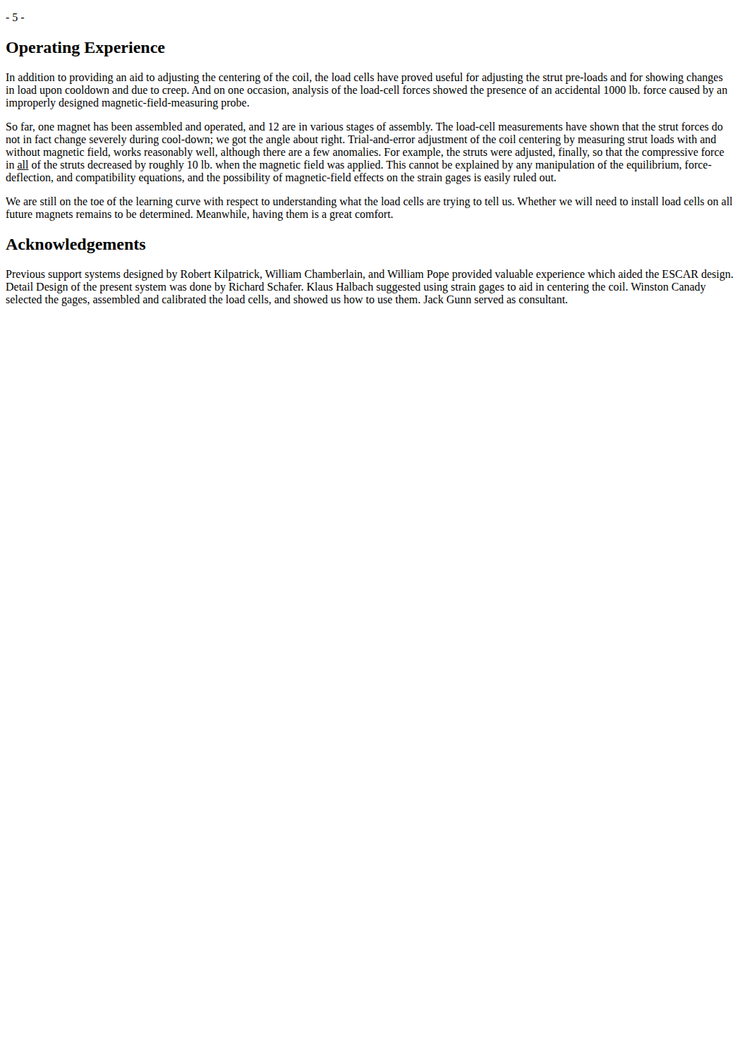- 5 -
Operating Experience
In addition to providing an aid to adjusting the centering of the coil, the load cells have proved useful for adjusting the strut pre-loads and for showing changes in load upon cooldown and due to creep. And on one occasion, analysis of the load-cell forces showed the presence of an accidental 1000 lb. force caused by an improperly designed magnetic-field-measuring probe.
So far, one magnet has been assembled and operated, and 12 are in various stages of assembly. The load-cell measurements have shown that the strut forces do not in fact change severely during cool-down; we got the angle about right. Trial-and-error adjustment of the coil centering by measuring strut loads with and without magnetic field, works reasonably well, although there are a few anomalies. For example, the struts were adjusted, finally, so that the compressive force in all of the struts decreased by roughly 10 lb. when the magnetic field was applied. This cannot be explained by any manipulation of the equilibrium, force-deflection, and compatibility equations, and the possibility of magnetic-field effects on the strain gages is easily ruled out.
We are still on the toe of the learning curve with respect to understanding what the load cells are trying to tell us. Whether we will need to install load cells on all future magnets remains to be determined. Meanwhile, having them is a great comfort.
Acknowledgements
Previous support systems designed by Robert Kilpatrick, William Chamberlain, and William Pope provided valuable experience which aided the ESCAR design. Detail Design of the present system was done by Richard Schafer. Klaus Halbach suggested using strain gages to aid in centering the coil. Winston Canady selected the gages, assembled and calibrated the load cells, and showed us how to use them. Jack Gunn served as consultant.